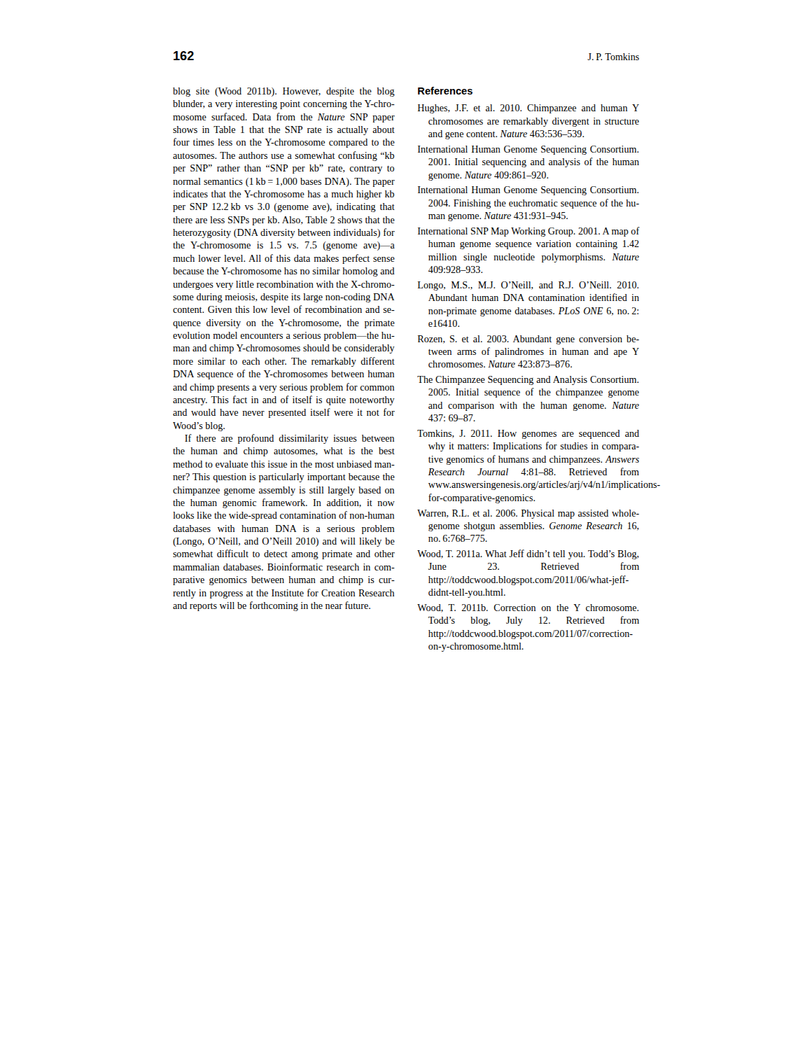162
J. P. Tomkins
blog site (Wood 2011b). However, despite the blog blunder, a very interesting point concerning the Y-chromosome surfaced. Data from the Nature SNP paper shows in Table 1 that the SNP rate is actually about four times less on the Y-chromosome compared to the autosomes. The authors use a somewhat confusing “kb per SNP” rather than “SNP per kb” rate, contrary to normal semantics (1 kb = 1,000 bases DNA). The paper indicates that the Y-chromosome has a much higher kb per SNP 12.2 kb vs 3.0 (genome ave), indicating that there are less SNPs per kb. Also, Table 2 shows that the heterozygosity (DNA diversity between individuals) for the Y-chromosome is 1.5 vs. 7.5 (genome ave)—a much lower level. All of this data makes perfect sense because the Y-chromosome has no similar homolog and undergoes very little recombination with the X-chromosome during meiosis, despite its large non-coding DNA content. Given this low level of recombination and sequence diversity on the Y-chromosome, the primate evolution model encounters a serious problem—the human and chimp Y-chromosomes should be considerably more similar to each other. The remarkably different DNA sequence of the Y-chromosomes between human and chimp presents a very serious problem for common ancestry. This fact in and of itself is quite noteworthy and would have never presented itself were it not for Wood’s blog.
If there are profound dissimilarity issues between the human and chimp autosomes, what is the best method to evaluate this issue in the most unbiased manner? This question is particularly important because the chimpanzee genome assembly is still largely based on the human genomic framework. In addition, it now looks like the wide-spread contamination of non-human databases with human DNA is a serious problem (Longo, O’Neill, and O’Neill 2010) and will likely be somewhat difficult to detect among primate and other mammalian databases. Bioinformatic research in comparative genomics between human and chimp is currently in progress at the Institute for Creation Research and reports will be forthcoming in the near future.
References
Hughes, J.F. et al. 2010. Chimpanzee and human Y chromosomes are remarkably divergent in structure and gene content. Nature 463:536–539.
International Human Genome Sequencing Consortium. 2001. Initial sequencing and analysis of the human genome. Nature 409:861–920.
International Human Genome Sequencing Consortium. 2004. Finishing the euchromatic sequence of the human genome. Nature 431:931–945.
International SNP Map Working Group. 2001. A map of human genome sequence variation containing 1.42 million single nucleotide polymorphisms. Nature 409:928–933.
Longo, M.S., M.J. O’Neill, and R.J. O’Neill. 2010. Abundant human DNA contamination identified in non-primate genome databases. PLoS ONE 6, no. 2: e16410.
Rozen, S. et al. 2003. Abundant gene conversion between arms of palindromes in human and ape Y chromosomes. Nature 423:873–876.
The Chimpanzee Sequencing and Analysis Consortium. 2005. Initial sequence of the chimpanzee genome and comparison with the human genome. Nature 437: 69–87.
Tomkins, J. 2011. How genomes are sequenced and why it matters: Implications for studies in comparative genomics of humans and chimpanzees. Answers Research Journal 4:81–88. Retrieved from www.answersingenesis.org/articles/arj/v4/n1/implications-for-comparative-genomics.
Warren, R.L. et al. 2006. Physical map assisted whole-genome shotgun assemblies. Genome Research 16, no. 6:768–775.
Wood, T. 2011a. What Jeff didn’t tell you. Todd’s Blog, June 23. Retrieved from http://toddcwood.blogspot.com/2011/06/what-jeff-didnt-tell-you.html.
Wood, T. 2011b. Correction on the Y chromosome. Todd’s blog, July 12. Retrieved from http://toddcwood.blogspot.com/2011/07/correction-on-y-chromosome.html.